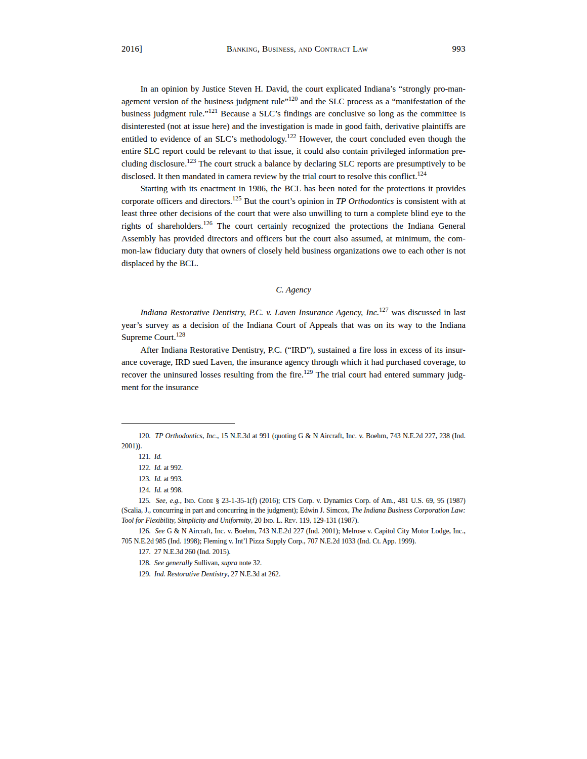2016] Banking, Business, and Contract Law 993
In an opinion by Justice Steven H. David, the court explicated Indiana’s “strongly pro-management version of the business judgment rule”120 and the SLC process as a “manifestation of the business judgment rule.”121 Because a SLC’s findings are conclusive so long as the committee is disinterested (not at issue here) and the investigation is made in good faith, derivative plaintiffs are entitled to evidence of an SLC’s methodology.122 However, the court concluded even though the entire SLC report could be relevant to that issue, it could also contain privileged information precluding disclosure.123 The court struck a balance by declaring SLC reports are presumptively to be disclosed. It then mandated in camera review by the trial court to resolve this conflict.124
Starting with its enactment in 1986, the BCL has been noted for the protections it provides corporate officers and directors.125 But the court’s opinion in TP Orthodontics is consistent with at least three other decisions of the court that were also unwilling to turn a complete blind eye to the rights of shareholders.126 The court certainly recognized the protections the Indiana General Assembly has provided directors and officers but the court also assumed, at minimum, the common-law fiduciary duty that owners of closely held business organizations owe to each other is not displaced by the BCL.
C. Agency
Indiana Restorative Dentistry, P.C. v. Laven Insurance Agency, Inc.127 was discussed in last year’s survey as a decision of the Indiana Court of Appeals that was on its way to the Indiana Supreme Court.128
After Indiana Restorative Dentistry, P.C. (“IRD”), sustained a fire loss in excess of its insurance coverage, IRD sued Laven, the insurance agency through which it had purchased coverage, to recover the uninsured losses resulting from the fire.129 The trial court had entered summary judgment for the insurance
120. TP Orthodontics, Inc., 15 N.E.3d at 991 (quoting G & N Aircraft, Inc. v. Boehm, 743 N.E.2d 227, 238 (Ind. 2001)).
121. Id.
122. Id. at 992.
123. Id. at 993.
124. Id. at 998.
125. See, e.g., Ind. Code § 23-1-35-1(f) (2016); CTS Corp. v. Dynamics Corp. of Am., 481 U.S. 69, 95 (1987) (Scalia, J., concurring in part and concurring in the judgment); Edwin J. Simcox, The Indiana Business Corporation Law: Tool for Flexibility, Simplicity and Uniformity, 20 Ind. L. Rev. 119, 129-131 (1987).
126. See G & N Aircraft, Inc. v. Boehm, 743 N.E.2d 227 (Ind. 2001); Melrose v. Capitol City Motor Lodge, Inc., 705 N.E.2d 985 (Ind. 1998); Fleming v. Int’l Pizza Supply Corp., 707 N.E.2d 1033 (Ind. Ct. App. 1999).
127. 27 N.E.3d 260 (Ind. 2015).
128. See generally Sullivan, supra note 32.
129. Ind. Restorative Dentistry, 27 N.E.3d at 262.